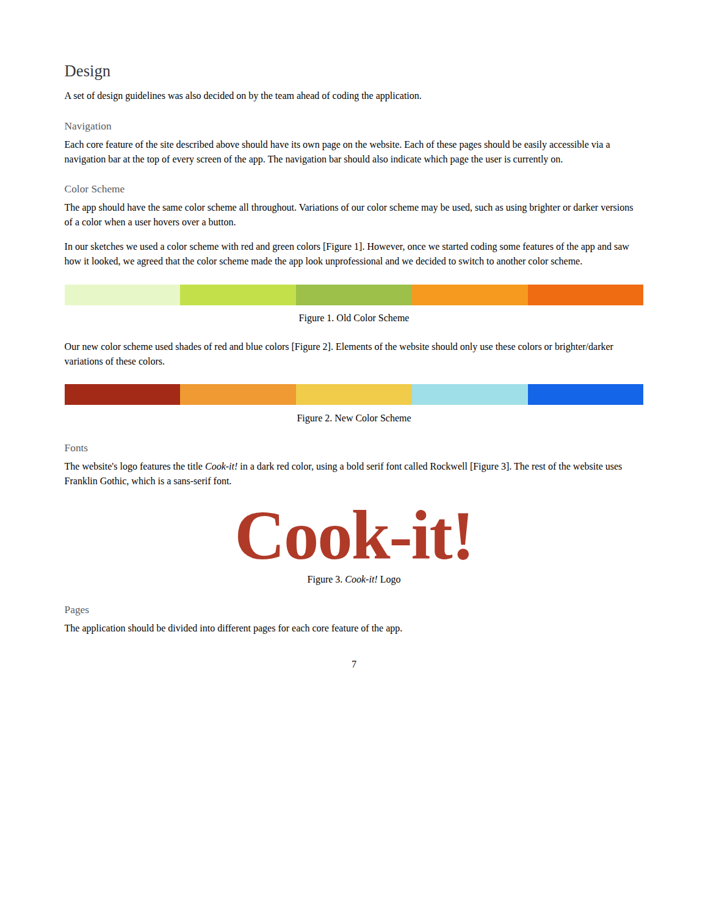Design
A set of design guidelines was also decided on by the team ahead of coding the application.
Navigation
Each core feature of the site described above should have its own page on the website. Each of these pages should be easily accessible via a navigation bar at the top of every screen of the app. The navigation bar should also indicate which page the user is currently on.
Color Scheme
The app should have the same color scheme all throughout. Variations of our color scheme may be used, such as using brighter or darker versions of a color when a user hovers over a button.
In our sketches we used a color scheme with red and green colors [Figure 1]. However, once we started coding some features of the app and saw how it looked, we agreed that the color scheme made the app look unprofessional and we decided to switch to another color scheme.
Figure 1. Old Color Scheme
Our new color scheme used shades of red and blue colors [Figure 2]. Elements of the website should only use these colors or brighter/darker variations of these colors.
Figure 2. New Color Scheme
Fonts
The website's logo features the title Cook-it! in a dark red color, using a bold serif font called Rockwell [Figure 3]. The rest of the website uses Franklin Gothic, which is a sans-serif font.
Cook-it!
Figure 3. Cook-it! Logo
Pages
The application should be divided into different pages for each core feature of the app.
7